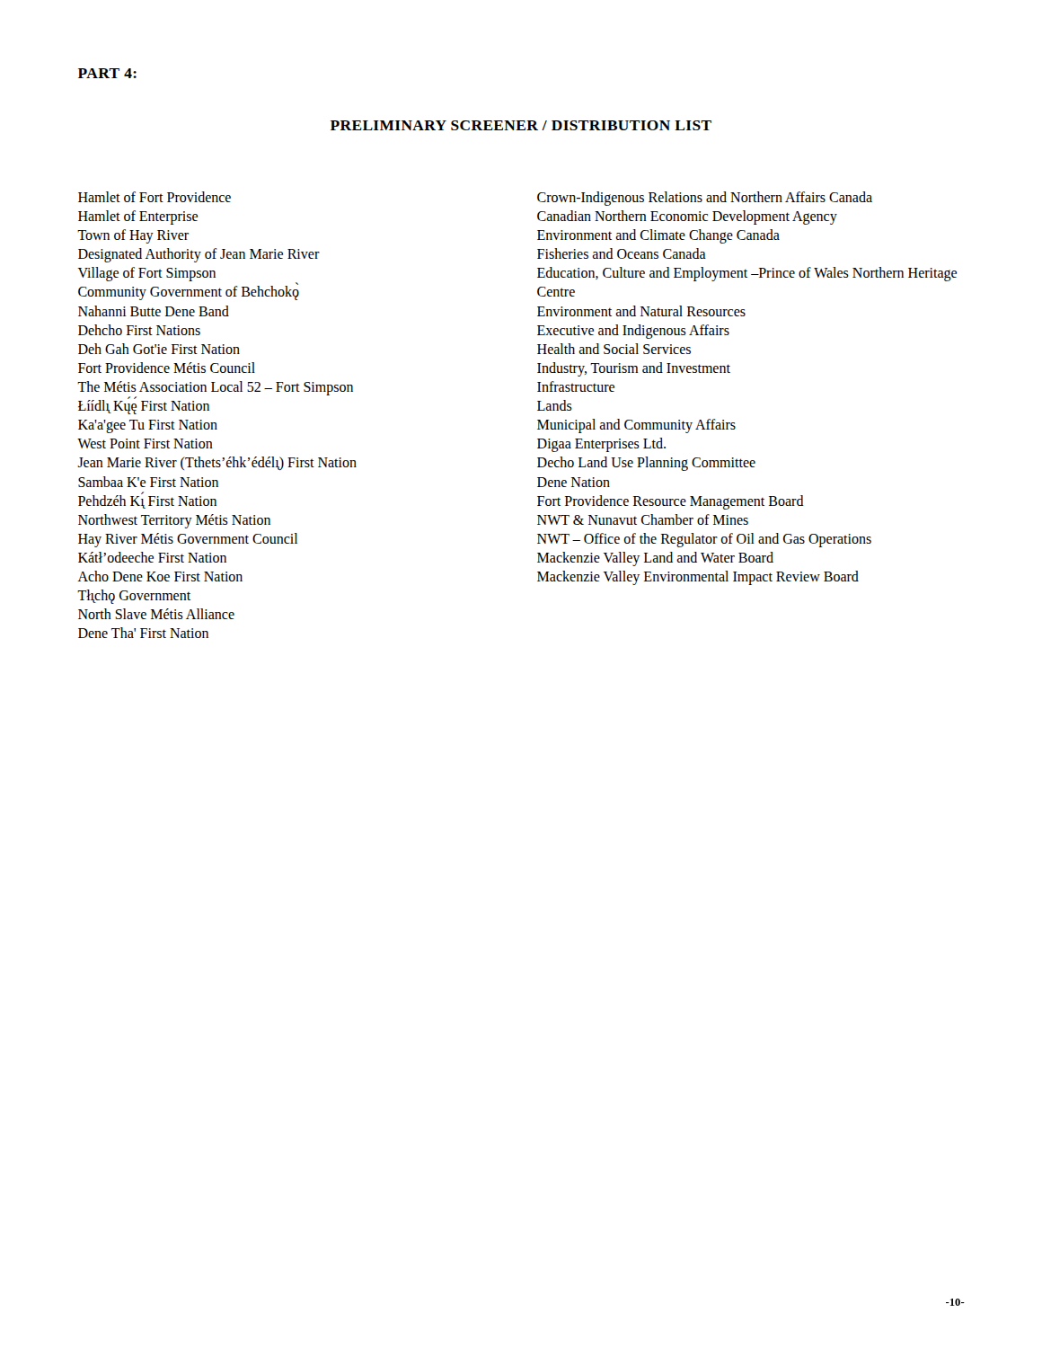PART 4:
PRELIMINARY SCREENER / DISTRIBUTION LIST
Hamlet of Fort Providence
Hamlet of Enterprise
Town of Hay River
Designated Authority of Jean Marie River
Village of Fort Simpson
Community Government of Behchokǫ̀
Nahanni Butte Dene Band
Dehcho First Nations
Deh Gah Got'ie First Nation
Fort Providence Métis Council
The Métis Association Local 52 – Fort Simpson
Łíídlı̨ Kų́ę́ First Nation
Ka'a'gee Tu First Nation
West Point First Nation
Jean Marie River (Tthets’éhk’édélı̨) First Nation
Sambaa K'e First Nation
Pehdzéh Kı̨́ First Nation
Northwest Territory Métis Nation
Hay River Métis Government Council
Kátł’odeeche First Nation
Acho Dene Koe First Nation
Tłı̨chǫ Government
North Slave Métis Alliance
Dene Tha' First Nation
Crown-Indigenous Relations and Northern Affairs Canada
Canadian Northern Economic Development Agency
Environment and Climate Change Canada
Fisheries and Oceans Canada
Education, Culture and Employment –Prince of Wales Northern Heritage Centre
Environment and Natural Resources
Executive and Indigenous Affairs
Health and Social Services
Industry, Tourism and Investment
Infrastructure
Lands
Municipal and Community Affairs
Digaa Enterprises Ltd.
Decho Land Use Planning Committee
Dene Nation
Fort Providence Resource Management Board
NWT & Nunavut Chamber of Mines
NWT – Office of the Regulator of Oil and Gas Operations
Mackenzie Valley Land and Water Board
Mackenzie Valley Environmental Impact Review Board
-10-